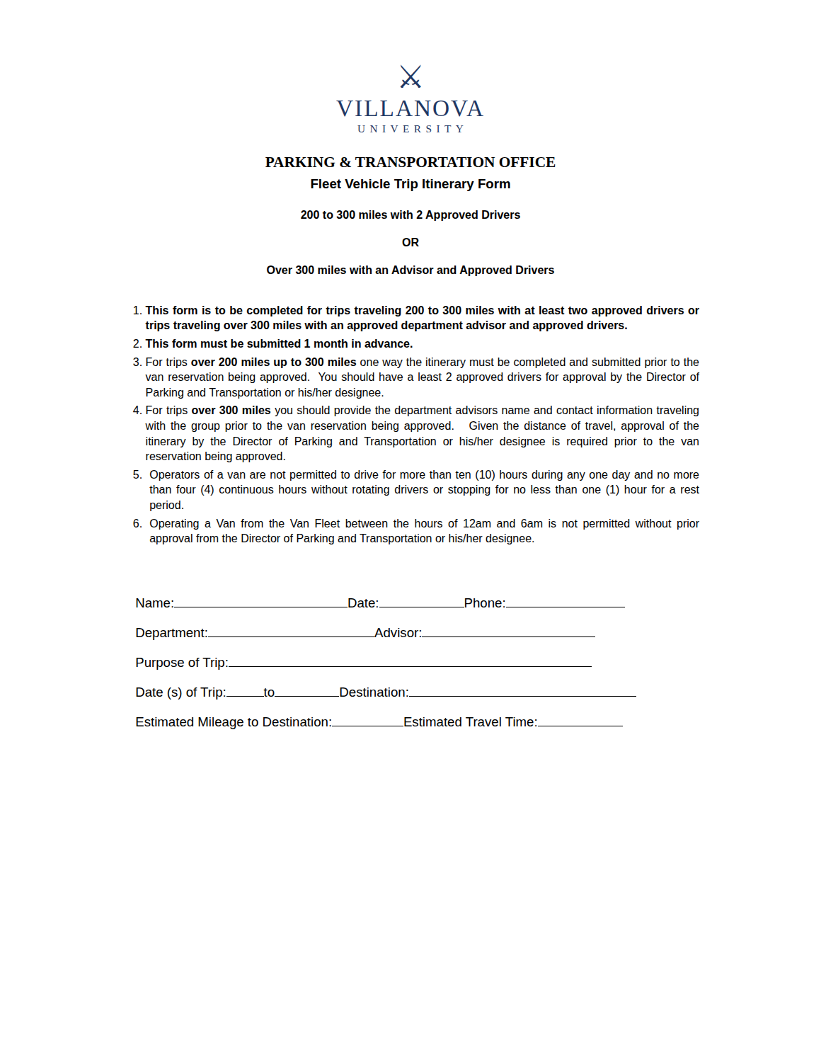⚔
VILLANOVA
UNIVERSITY
PARKING & TRANSPORTATION OFFICE
Fleet Vehicle Trip Itinerary Form
200 to 300 miles with 2 Approved Drivers
OR
Over 300 miles with an Advisor and Approved Drivers
This form is to be completed for trips traveling 200 to 300 miles with at least two approved drivers or trips traveling over 300 miles with an approved department advisor and approved drivers.
This form must be submitted 1 month in advance.
For trips over 200 miles up to 300 miles one way the itinerary must be completed and submitted prior to the van reservation being approved. You should have a least 2 approved drivers for approval by the Director of Parking and Transportation or his/her designee.
For trips over 300 miles you should provide the department advisors name and contact information traveling with the group prior to the van reservation being approved. Given the distance of travel, approval of the itinerary by the Director of Parking and Transportation or his/her designee is required prior to the van reservation being approved.
Operators of a van are not permitted to drive for more than ten (10) hours during any one day and no more than four (4) continuous hours without rotating drivers or stopping for no less than one (1) hour for a rest period.
Operating a Van from the Van Fleet between the hours of 12am and 6am is not permitted without prior approval from the Director of Parking and Transportation or his/her designee.
Name: Date: Phone:
Department: Advisor:
Purpose of Trip:
Date (s) of Trip: to Destination:
Estimated Mileage to Destination: Estimated Travel Time: